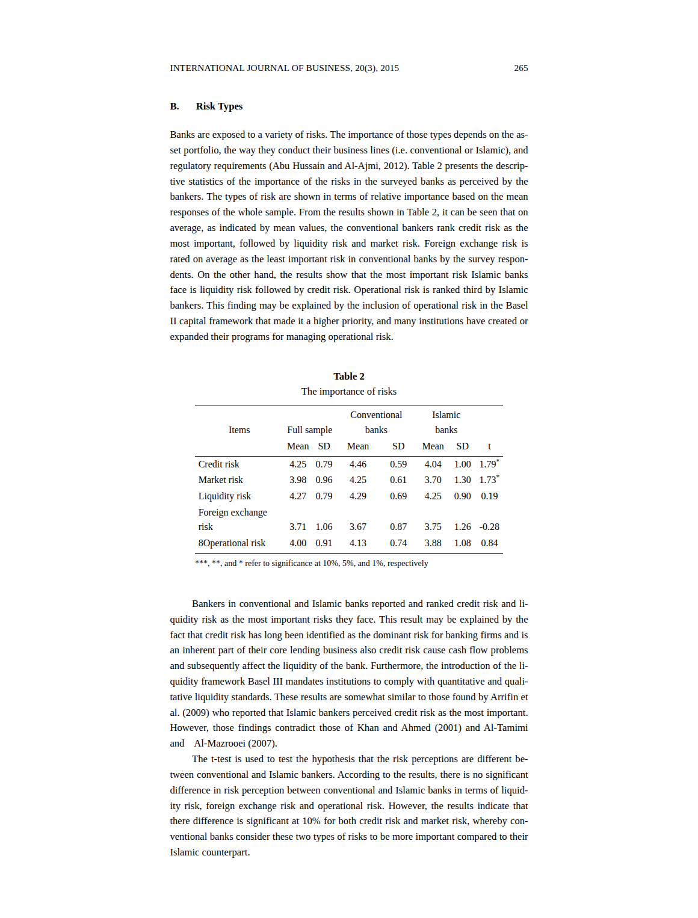INTERNATIONAL JOURNAL OF BUSINESS, 20(3), 2015 265
B. Risk Types
Banks are exposed to a variety of risks. The importance of those types depends on the asset portfolio, the way they conduct their business lines (i.e. conventional or Islamic), and regulatory requirements (Abu Hussain and Al-Ajmi, 2012). Table 2 presents the descriptive statistics of the importance of the risks in the surveyed banks as perceived by the bankers. The types of risk are shown in terms of relative importance based on the mean responses of the whole sample. From the results shown in Table 2, it can be seen that on average, as indicated by mean values, the conventional bankers rank credit risk as the most important, followed by liquidity risk and market risk. Foreign exchange risk is rated on average as the least important risk in conventional banks by the survey respondents. On the other hand, the results show that the most important risk Islamic banks face is liquidity risk followed by credit risk. Operational risk is ranked third by Islamic bankers. This finding may be explained by the inclusion of operational risk in the Basel II capital framework that made it a higher priority, and many institutions have created or expanded their programs for managing operational risk.
Table 2 The importance of risks
| Items | Full sample | Conventional banks | Islamic banks | |
| --- | --- | --- | --- | --- |
| | Mean | SD | Mean | SD | Mean | SD | t |
| Credit risk | 4.25 | 0.79 | 4.46 | 0.59 | 4.04 | 1.00 | 1.79 * |
| Market risk | 3.98 | 0.96 | 4.25 | 0.61 | 3.70 | 1.30 | 1.73 * |
| Liquidity risk | 4.27 | 0.79 | 4.29 | 0.69 | 4.25 | 0.90 | 0.19 |
| Foreign exchange risk | 3.71 | 1.06 | 3.67 | 0.87 | 3.75 | 1.26 | -0.28 |
| 8Operational risk | 4.00 | 0.91 | 4.13 | 0.74 | 3.88 | 1.08 | 0.84 |
***, **, and * refer to significance at 10%, 5%, and 1%, respectively
Bankers in conventional and Islamic banks reported and ranked credit risk and liquidity risk as the most important risks they face. This result may be explained by the fact that credit risk has long been identified as the dominant risk for banking firms and is an inherent part of their core lending business also credit risk cause cash flow problems and subsequently affect the liquidity of the bank. Furthermore, the introduction of the liquidity framework Basel III mandates institutions to comply with quantitative and qualitative liquidity standards. These results are somewhat similar to those found by Arrifin et al. (2009) who reported that Islamic bankers perceived credit risk as the most important. However, those findings contradict those of Khan and Ahmed (2001) and Al-Tamimi and Al-Mazrooei (2007).
The t-test is used to test the hypothesis that the risk perceptions are different between conventional and Islamic bankers. According to the results, there is no significant difference in risk perception between conventional and Islamic banks in terms of liquidity risk, foreign exchange risk and operational risk. However, the results indicate that there difference is significant at 10% for both credit risk and market risk, whereby conventional banks consider these two types of risks to be more important compared to their Islamic counterpart.